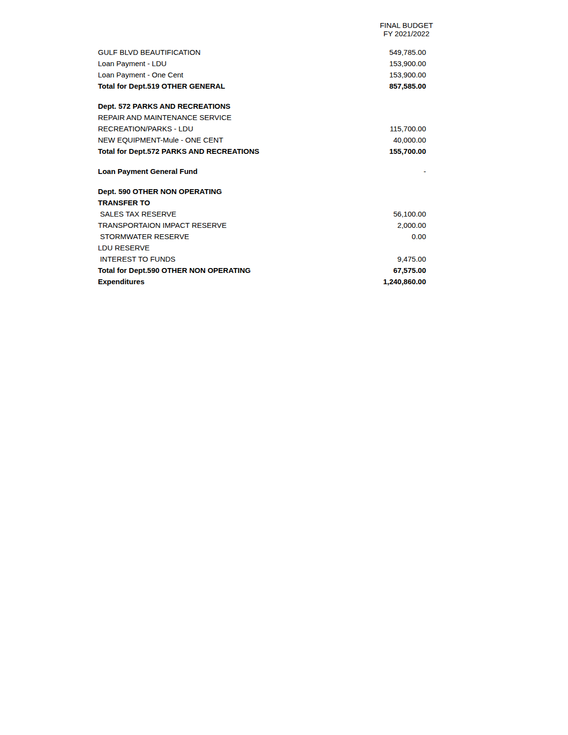| | FINAL BUDGET |
| | FY 2021/2022 |
| GULF BLVD BEAUTIFICATION | 549,785.00 |
| Loan Payment - LDU | 153,900.00 |
| Loan Payment - One Cent | 153,900.00 |
| Total for Dept.519 OTHER GENERAL | 857,585.00 |
| Dept. 572 PARKS AND RECREATIONS | |
| REPAIR AND MAINTENANCE SERVICE | |
| RECREATION/PARKS - LDU | 115,700.00 |
| NEW EQUIPMENT-Mule - ONE CENT | 40,000.00 |
| Total for Dept.572 PARKS AND RECREATIONS | 155,700.00 |
| Loan Payment General Fund | - |
| Dept. 590 OTHER NON OPERATING | |
| TRANSFER TO | |
| SALES TAX RESERVE | 56,100.00 |
| TRANSPORTAION IMPACT RESERVE | 2,000.00 |
| STORMWATER RESERVE | 0.00 |
| LDU RESERVE | |
| INTEREST TO FUNDS | 9,475.00 |
| Total for Dept.590 OTHER NON OPERATING | 67,575.00 |
| Expenditures | 1,240,860.00 |